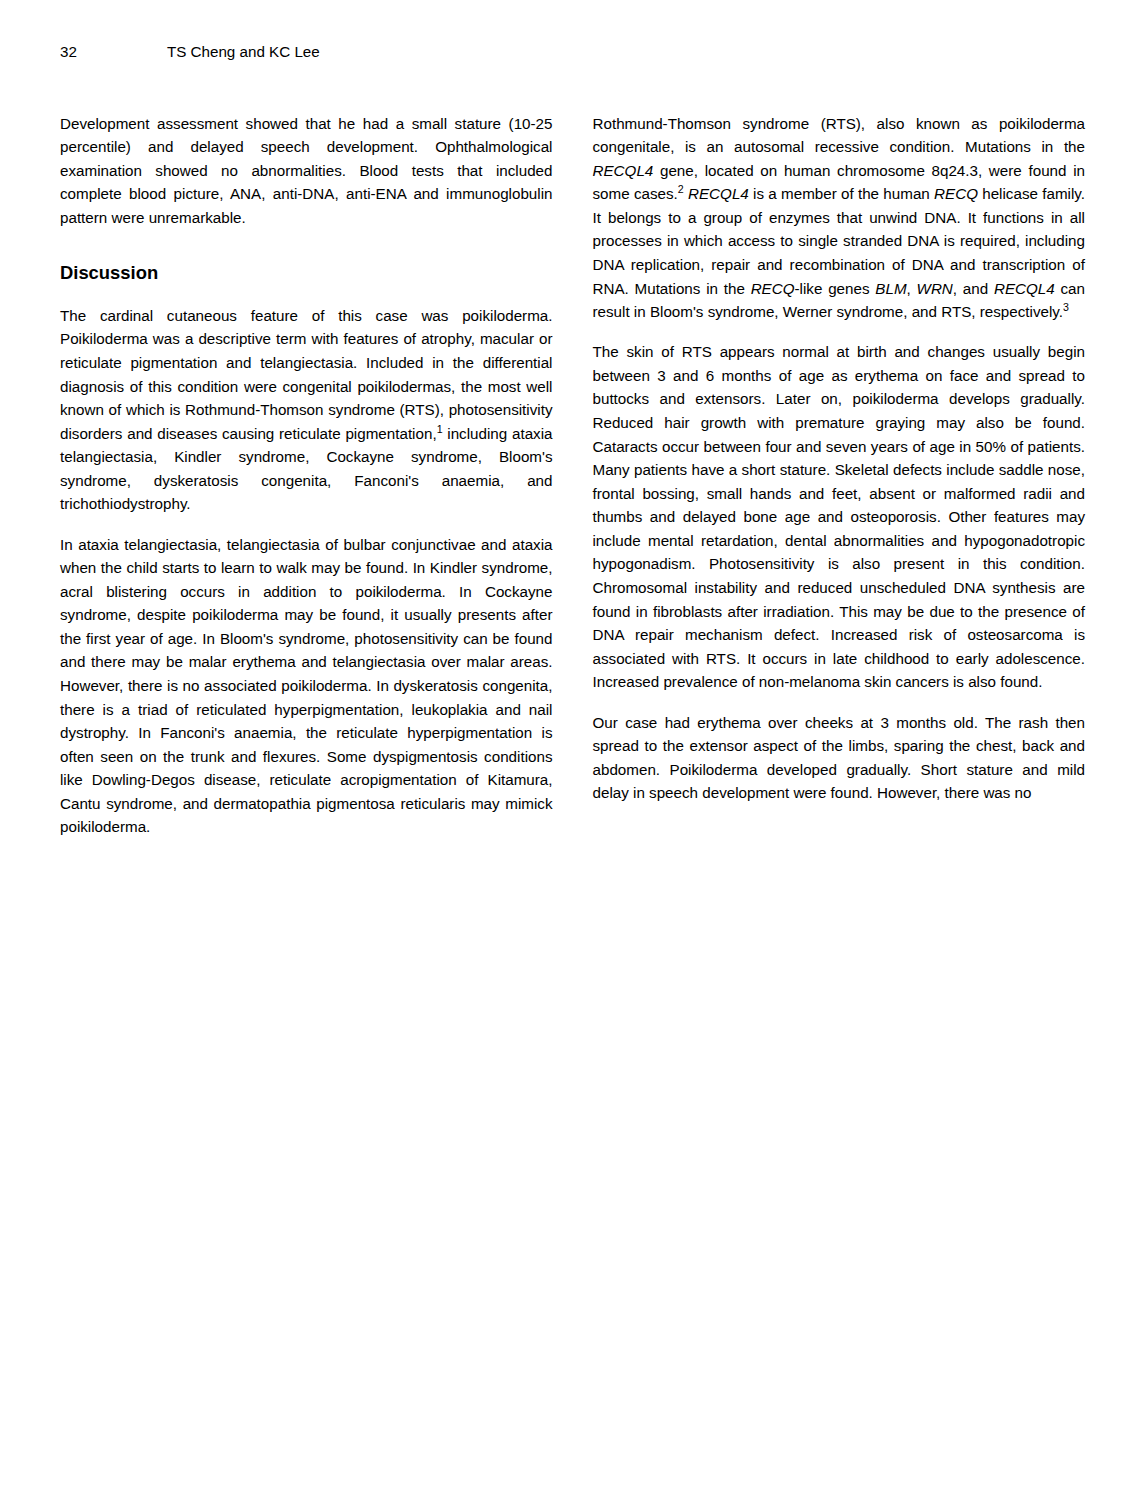32 TS Cheng and KC Lee
Development assessment showed that he had a small stature (10-25 percentile) and delayed speech development. Ophthalmological examination showed no abnormalities. Blood tests that included complete blood picture, ANA, anti-DNA, anti-ENA and immunoglobulin pattern were unremarkable.
Discussion
The cardinal cutaneous feature of this case was poikiloderma. Poikiloderma was a descriptive term with features of atrophy, macular or reticulate pigmentation and telangiectasia. Included in the differential diagnosis of this condition were congenital poikilodermas, the most well known of which is Rothmund-Thomson syndrome (RTS), photosensitivity disorders and diseases causing reticulate pigmentation,1 including ataxia telangiectasia, Kindler syndrome, Cockayne syndrome, Bloom's syndrome, dyskeratosis congenita, Fanconi's anaemia, and trichothiodystrophy.
In ataxia telangiectasia, telangiectasia of bulbar conjunctivae and ataxia when the child starts to learn to walk may be found. In Kindler syndrome, acral blistering occurs in addition to poikiloderma. In Cockayne syndrome, despite poikiloderma may be found, it usually presents after the first year of age. In Bloom's syndrome, photosensitivity can be found and there may be malar erythema and telangiectasia over malar areas. However, there is no associated poikiloderma. In dyskeratosis congenita, there is a triad of reticulated hyperpigmentation, leukoplakia and nail dystrophy. In Fanconi's anaemia, the reticulate hyperpigmentation is often seen on the trunk and flexures. Some dyspigmentosis conditions like Dowling-Degos disease, reticulate acropigmentation of Kitamura, Cantu syndrome, and dermatopathia pigmentosa reticularis may mimick poikiloderma.
Rothmund-Thomson syndrome (RTS), also known as poikiloderma congenitale, is an autosomal recessive condition. Mutations in the RECQL4 gene, located on human chromosome 8q24.3, were found in some cases.2 RECQL4 is a member of the human RECQ helicase family. It belongs to a group of enzymes that unwind DNA. It functions in all processes in which access to single stranded DNA is required, including DNA replication, repair and recombination of DNA and transcription of RNA. Mutations in the RECQ-like genes BLM, WRN, and RECQL4 can result in Bloom's syndrome, Werner syndrome, and RTS, respectively.3
The skin of RTS appears normal at birth and changes usually begin between 3 and 6 months of age as erythema on face and spread to buttocks and extensors. Later on, poikiloderma develops gradually. Reduced hair growth with premature graying may also be found. Cataracts occur between four and seven years of age in 50% of patients. Many patients have a short stature. Skeletal defects include saddle nose, frontal bossing, small hands and feet, absent or malformed radii and thumbs and delayed bone age and osteoporosis. Other features may include mental retardation, dental abnormalities and hypogonadotropic hypogonadism. Photosensitivity is also present in this condition. Chromosomal instability and reduced unscheduled DNA synthesis are found in fibroblasts after irradiation. This may be due to the presence of DNA repair mechanism defect. Increased risk of osteosarcoma is associated with RTS. It occurs in late childhood to early adolescence. Increased prevalence of non-melanoma skin cancers is also found.
Our case had erythema over cheeks at 3 months old. The rash then spread to the extensor aspect of the limbs, sparing the chest, back and abdomen. Poikiloderma developed gradually. Short stature and mild delay in speech development were found. However, there was no